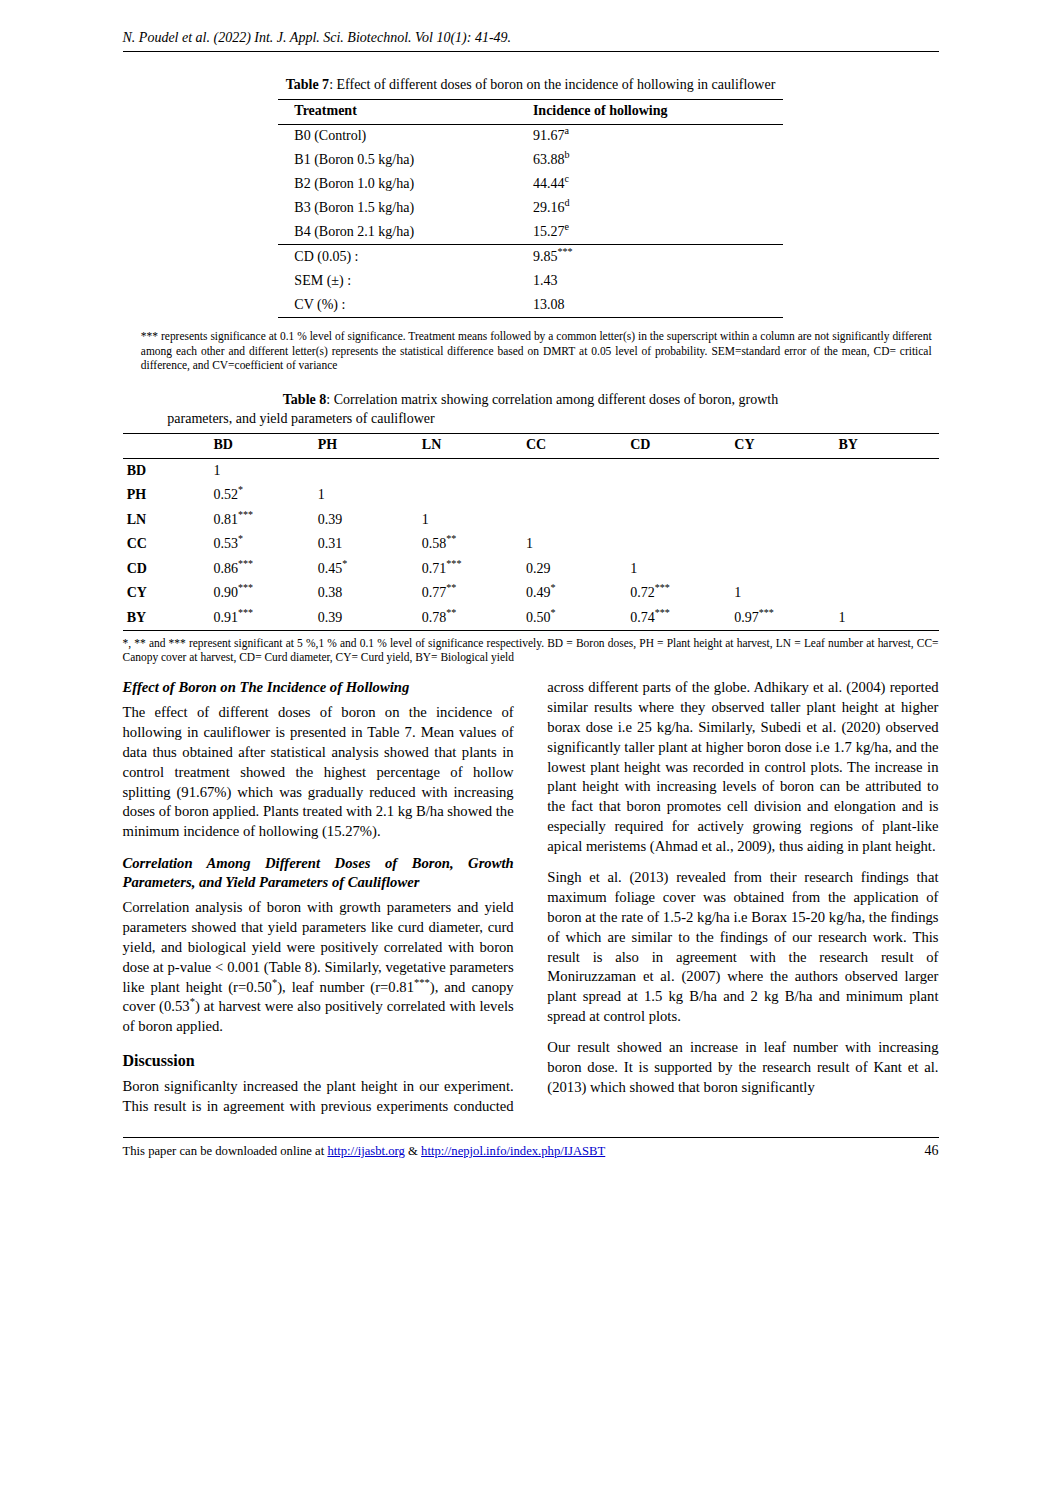N. Poudel et al. (2022) Int. J. Appl. Sci. Biotechnol. Vol 10(1): 41-49.
Table 7: Effect of different doses of boron on the incidence of hollowing in cauliflower
| Treatment | Incidence of hollowing |
| --- | --- |
| B0 (Control) | 91.67 a |
| B1 (Boron 0.5 kg/ha) | 63.88 b |
| B2 (Boron 1.0 kg/ha) | 44.44 c |
| B3 (Boron 1.5 kg/ha) | 29.16 d |
| B4 (Boron 2.1 kg/ha) | 15.27 e |
| CD (0.05) : | 9.85 *** |
| SEM (±) : | 1.43 |
| CV (%) : | 13.08 |
*** represents significance at 0.1 % level of significance. Treatment means followed by a common letter(s) in the superscript within a column are not significantly different among each other and different letter(s) represents the statistical difference based on DMRT at 0.05 level of probability. SEM=standard error of the mean, CD= critical difference, and CV=coefficient of variance
Table 8: Correlation matrix showing correlation among different doses of boron, growth parameters, and yield parameters of cauliflower
| | BD | PH | LN | CC | CD | CY | BY |
| --- | --- | --- | --- | --- | --- | --- | --- |
| BD | 1 | | | | | | |
| PH | 0.52 * | 1 | | | | | |
| LN | 0.81 *** | 0.39 | 1 | | | | |
| CC | 0.53 * | 0.31 | 0.58 ** | 1 | | | |
| CD | 0.86 *** | 0.45 * | 0.71 *** | 0.29 | 1 | | |
| CY | 0.90 *** | 0.38 | 0.77 ** | 0.49 * | 0.72 *** | 1 | |
| BY | 0.91 *** | 0.39 | 0.78 ** | 0.50 * | 0.74 *** | 0.97 *** | 1 |
*, ** and *** represent significant at 5 %,1 % and 0.1 % level of significance respectively. BD = Boron doses, PH = Plant height at harvest, LN = Leaf number at harvest, CC= Canopy cover at harvest, CD= Curd diameter, CY= Curd yield, BY= Biological yield
Effect of Boron on The Incidence of Hollowing
The effect of different doses of boron on the incidence of hollowing in cauliflower is presented in Table 7. Mean values of data thus obtained after statistical analysis showed that plants in control treatment showed the highest percentage of hollow splitting (91.67%) which was gradually reduced with increasing doses of boron applied. Plants treated with 2.1 kg B/ha showed the minimum incidence of hollowing (15.27%).
Correlation Among Different Doses of Boron, Growth Parameters, and Yield Parameters of Cauliflower
Correlation analysis of boron with growth parameters and yield parameters showed that yield parameters like curd diameter, curd yield, and biological yield were positively correlated with boron dose at p-value < 0.001 (Table 8). Similarly, vegetative parameters like plant height (r=0.50*), leaf number (r=0.81***), and canopy cover (0.53*) at harvest were also positively correlated with levels of boron applied.
Discussion
Boron significanlty increased the plant height in our experiment. This result is in agreement with previous experiments conducted across different parts of the globe. Adhikary et al. (2004) reported similar results where they observed taller plant height at higher borax dose i.e 25 kg/ha. Similarly, Subedi et al. (2020) observed significantly taller plant at higher boron dose i.e 1.7 kg/ha, and the lowest plant height was recorded in control plots. The increase in plant height with increasing levels of boron can be attributed to the fact that boron promotes cell division and elongation and is especially required for actively growing regions of plant-like apical meristems (Ahmad et al., 2009), thus aiding in plant height.
Singh et al. (2013) revealed from their research findings that maximum foliage cover was obtained from the application of boron at the rate of 1.5-2 kg/ha i.e Borax 15-20 kg/ha, the findings of which are similar to the findings of our research work. This result is also in agreement with the research result of Moniruzzaman et al. (2007) where the authors observed larger plant spread at 1.5 kg B/ha and 2 kg B/ha and minimum plant spread at control plots.
Our result showed an increase in leaf number with increasing boron dose. It is supported by the research result of Kant et al. (2013) which showed that boron significantly
This paper can be downloaded online at http://ijasbt.org & http://nepjol.info/index.php/IJASBT
46